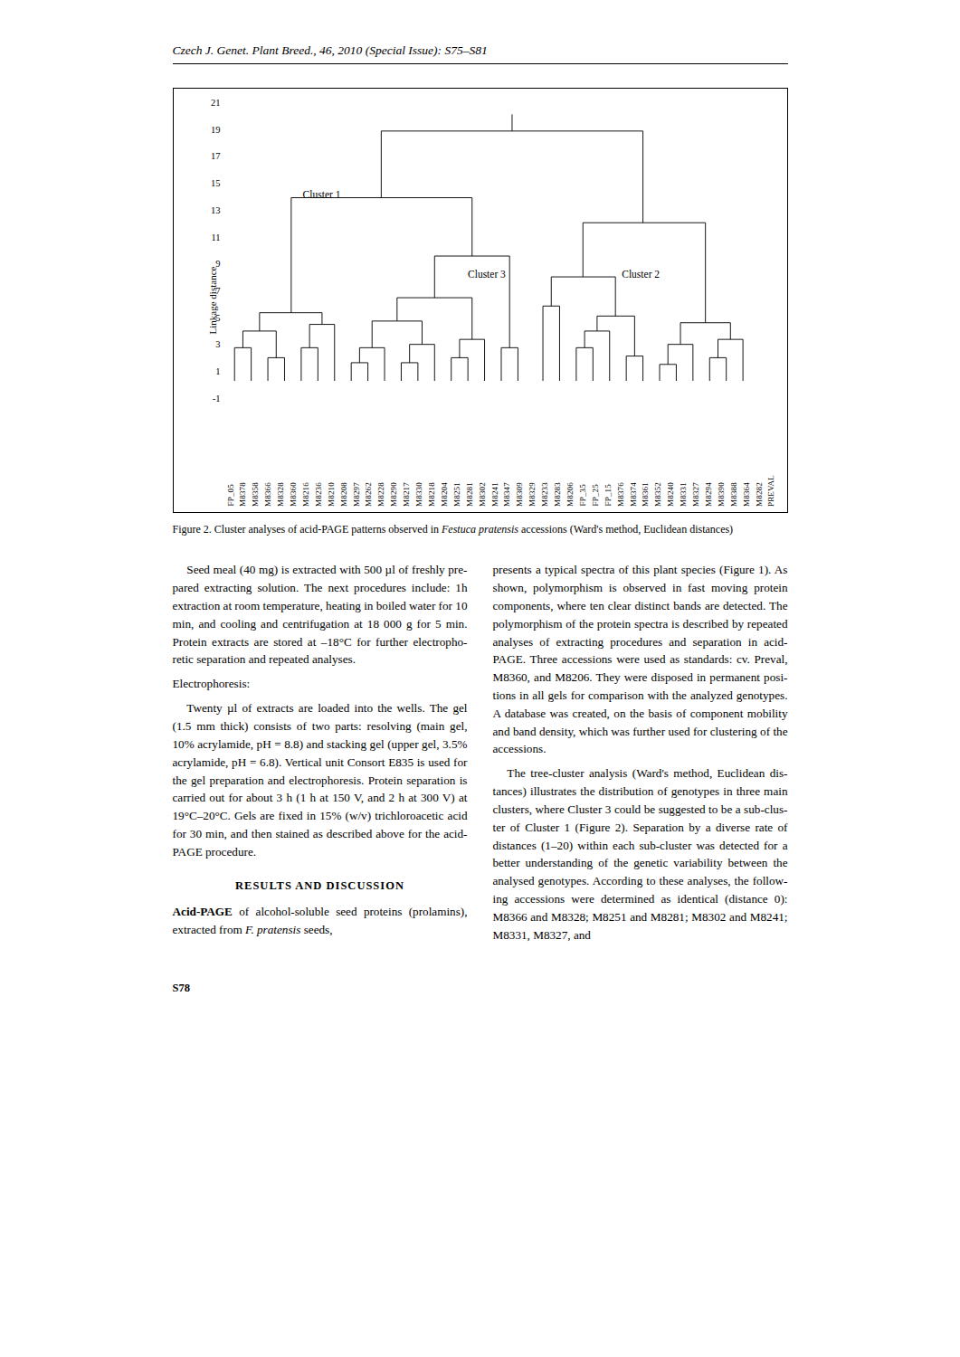Czech J. Genet. Plant Breed., 46, 2010 (Special Issue): S75–S81
Linkage distance
21
19
17
15
13
11
9
7
5
3
1
-1
Cluster 1
Cluster 3
Cluster 2
FP_05 M8378 M8358 M8366 M8328 M8360 M8216 M8236 M8210 M8208 M8297 M8262 M8228 M8290 M8217 M8330 M8218 M8204 M8251 M8281 M8302 M8241 M8347 M8309 M8329 M8233 M8283 M8206 FP_35 FP_25 FP_15 M8376 M8374 M8361 M8352 M8240 M8331 M8327 M8294 M8390 M8388 M8364 M8282 PREVAL
Figure 2. Cluster analyses of acid-PAGE patterns observed in Festuca pratensis accessions (Ward's method, Euclidean distances)
Seed meal (40 mg) is extracted with 500 µl of freshly prepared extracting solution. The next procedures include: 1h extraction at room temperature, heating in boiled water for 10 min, and cooling and centrifugation at 18 000 g for 5 min. Protein extracts are stored at –18°C for further electrophoretic separation and repeated analyses.
Electrophoresis:
Twenty µl of extracts are loaded into the wells. The gel (1.5 mm thick) consists of two parts: resolving (main gel, 10% acrylamide, pH = 8.8) and stacking gel (upper gel, 3.5% acrylamide, pH = 6.8). Vertical unit Consort E835 is used for the gel preparation and electrophoresis. Protein separation is carried out for about 3 h (1 h at 150 V, and 2 h at 300 V) at 19°C–20°C. Gels are fixed in 15% (w/v) trichloroacetic acid for 30 min, and then stained as described above for the acid-PAGE procedure.
Results and discussion
Acid-PAGE of alcohol-soluble seed proteins (prolamins), extracted from F. pratensis seeds,
presents a typical spectra of this plant species (Figure 1). As shown, polymorphism is observed in fast moving protein components, where ten clear distinct bands are detected. The polymorphism of the protein spectra is described by repeated analyses of extracting procedures and separation in acid-PAGE. Three accessions were used as standards: cv. Preval, M8360, and M8206. They were disposed in permanent positions in all gels for comparison with the analyzed genotypes. A database was created, on the basis of component mobility and band density, which was further used for clustering of the accessions.
The tree-cluster analysis (Ward's method, Euclidean distances) illustrates the distribution of genotypes in three main clusters, where Cluster 3 could be suggested to be a sub-cluster of Cluster 1 (Figure 2). Separation by a diverse rate of distances (1–20) within each sub-cluster was detected for a better understanding of the genetic variability between the analysed genotypes. According to these analyses, the following accessions were determined as identical (distance 0): M8366 and M8328; M8251 and M8281; M8302 and M8241; M8331, M8327, and
S78